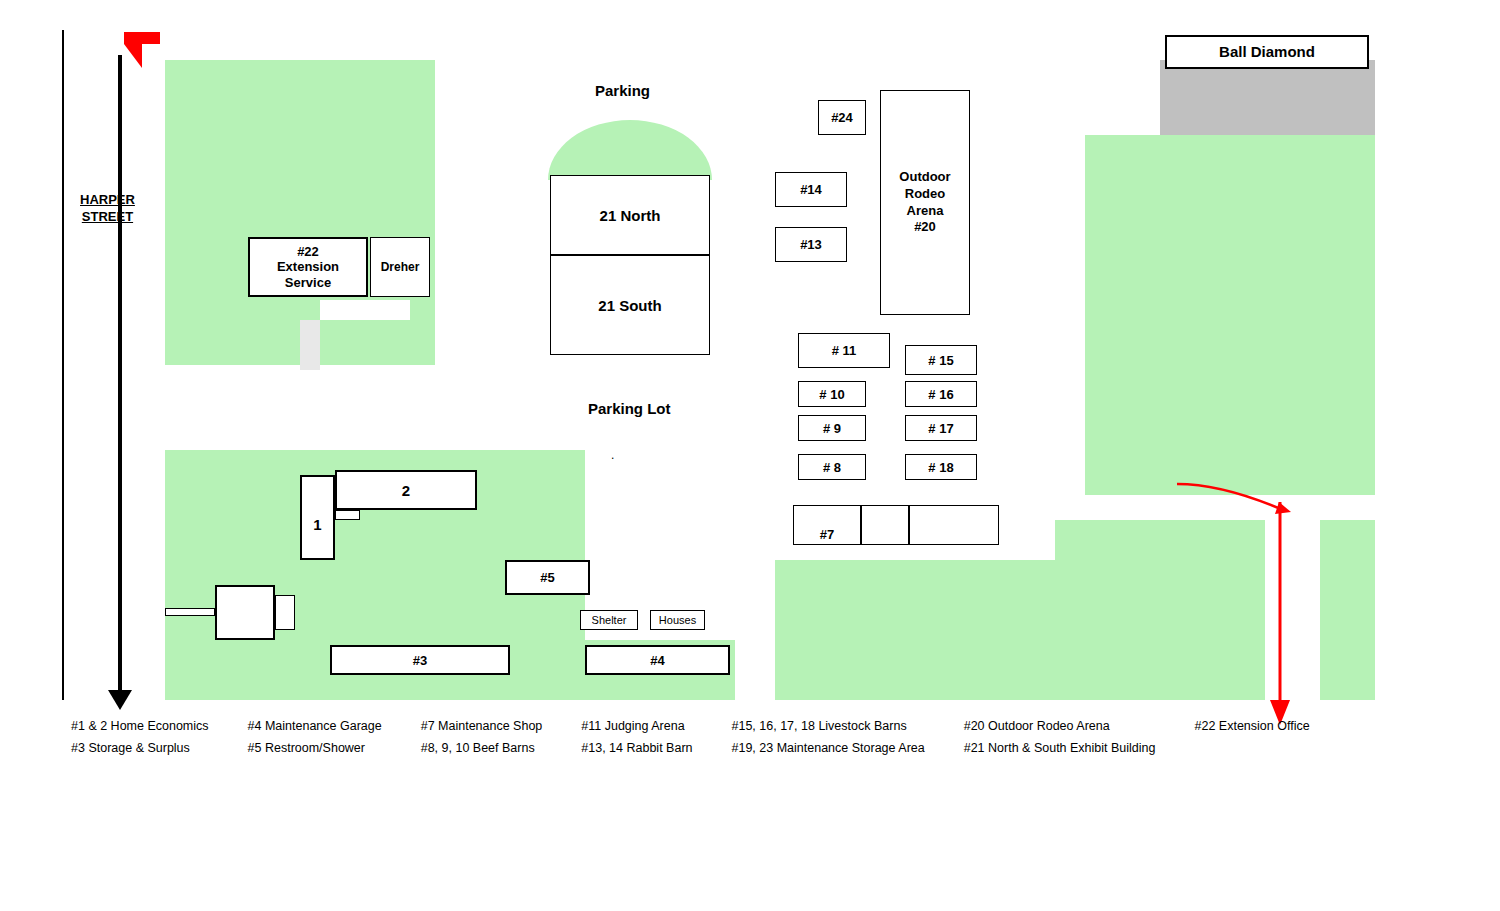Ball Diamond
HARPER
STREET
#22
Extension
Service
Dreher
Parking
Parking Lot
.
21 North
21 South
Outdoor
Rodeo
Arena
#20
#24
#14
#13
# 11
# 10
# 9
# 8
# 15
# 16
# 17
# 18
#7
1
2
#5
#3
#4
Shelter
Houses
| #1 & 2 Home Economics | #4 Maintenance Garage | #7 Maintenance Shop | #11 Judging Arena | #15, 16, 17, 18 Livestock Barns | #20 Outdoor Rodeo Arena | #22 Extension Office |
| #3 Storage & Surplus | #5 Restroom/Shower | #8, 9, 10 Beef Barns | #13, 14 Rabbit Barn | #19, 23 Maintenance Storage Area | #21 North & South Exhibit Building | |